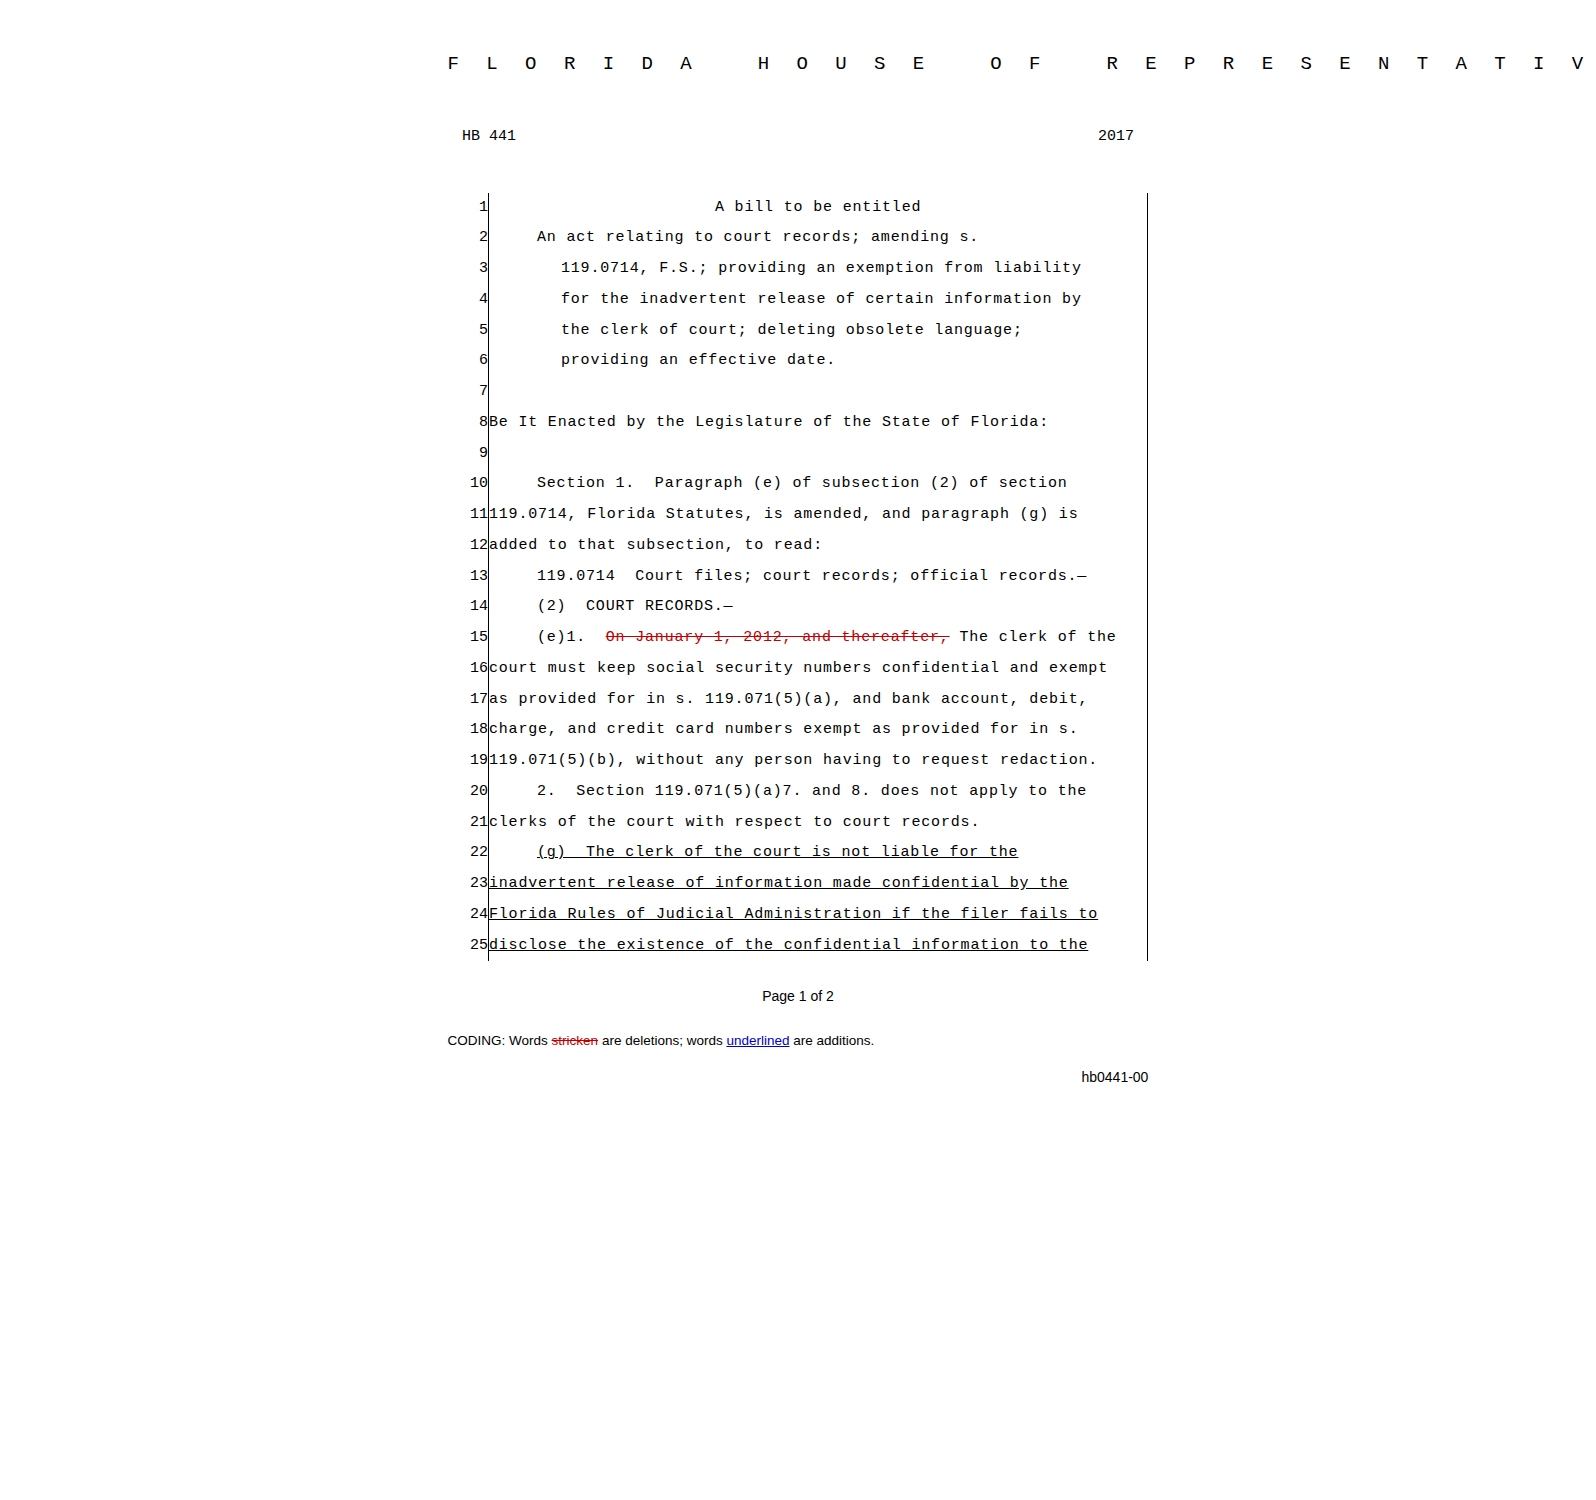F L O R I D A H O U S E O F R E P R E S E N T A T I V E S
HB 441 2017
| 1 | A bill to be entitled |
| 2 | An act relating to court records; amending s. |
| 3 | 119.0714, F.S.; providing an exemption from liability |
| 4 | for the inadvertent release of certain information by |
| 5 | the clerk of court; deleting obsolete language; |
| 6 | providing an effective date. |
| 7 | |
| 8 | Be It Enacted by the Legislature of the State of Florida: |
| 9 | |
| 10 | Section 1. Paragraph (e) of subsection (2) of section |
| 11 | 119.0714, Florida Statutes, is amended, and paragraph (g) is |
| 12 | added to that subsection, to read: |
| 13 | 119.0714 Court files; court records; official records.— |
| 14 | (2) COURT RECORDS.— |
| 15 | (e)1. On January 1, 2012, and thereafter, The clerk of the |
| 16 | court must keep social security numbers confidential and exempt |
| 17 | as provided for in s. 119.071(5)(a), and bank account, debit, |
| 18 | charge, and credit card numbers exempt as provided for in s. |
| 19 | 119.071(5)(b), without any person having to request redaction. |
| 20 | 2. Section 119.071(5)(a)7. and 8. does not apply to the |
| 21 | clerks of the court with respect to court records. |
| 22 | (g) The clerk of the court is not liable for the |
| 23 | inadvertent release of information made confidential by the |
| 24 | Florida Rules of Judicial Administration if the filer fails to |
| 25 | disclose the existence of the confidential information to the |
Page 1 of 2
CODING: Words stricken are deletions; words underlined are additions.
hb0441-00